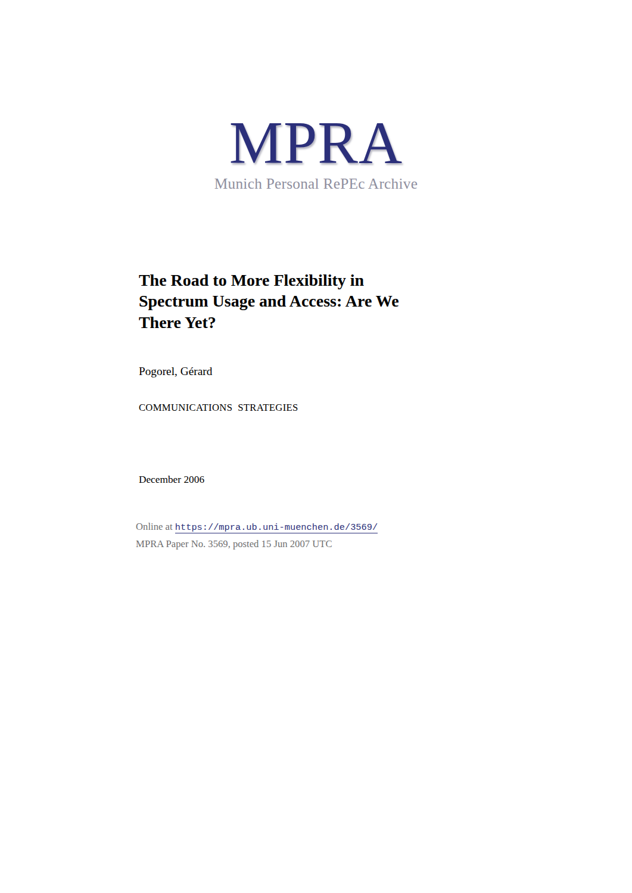MPRA
Munich Personal RePEc Archive
The Road to More Flexibility in Spectrum Usage and Access: Are We There Yet?
Pogorel, Gérard
COMMUNICATIONS STRATEGIES
December 2006
Online at https://mpra.ub.uni-muenchen.de/3569/
MPRA Paper No. 3569, posted 15 Jun 2007 UTC